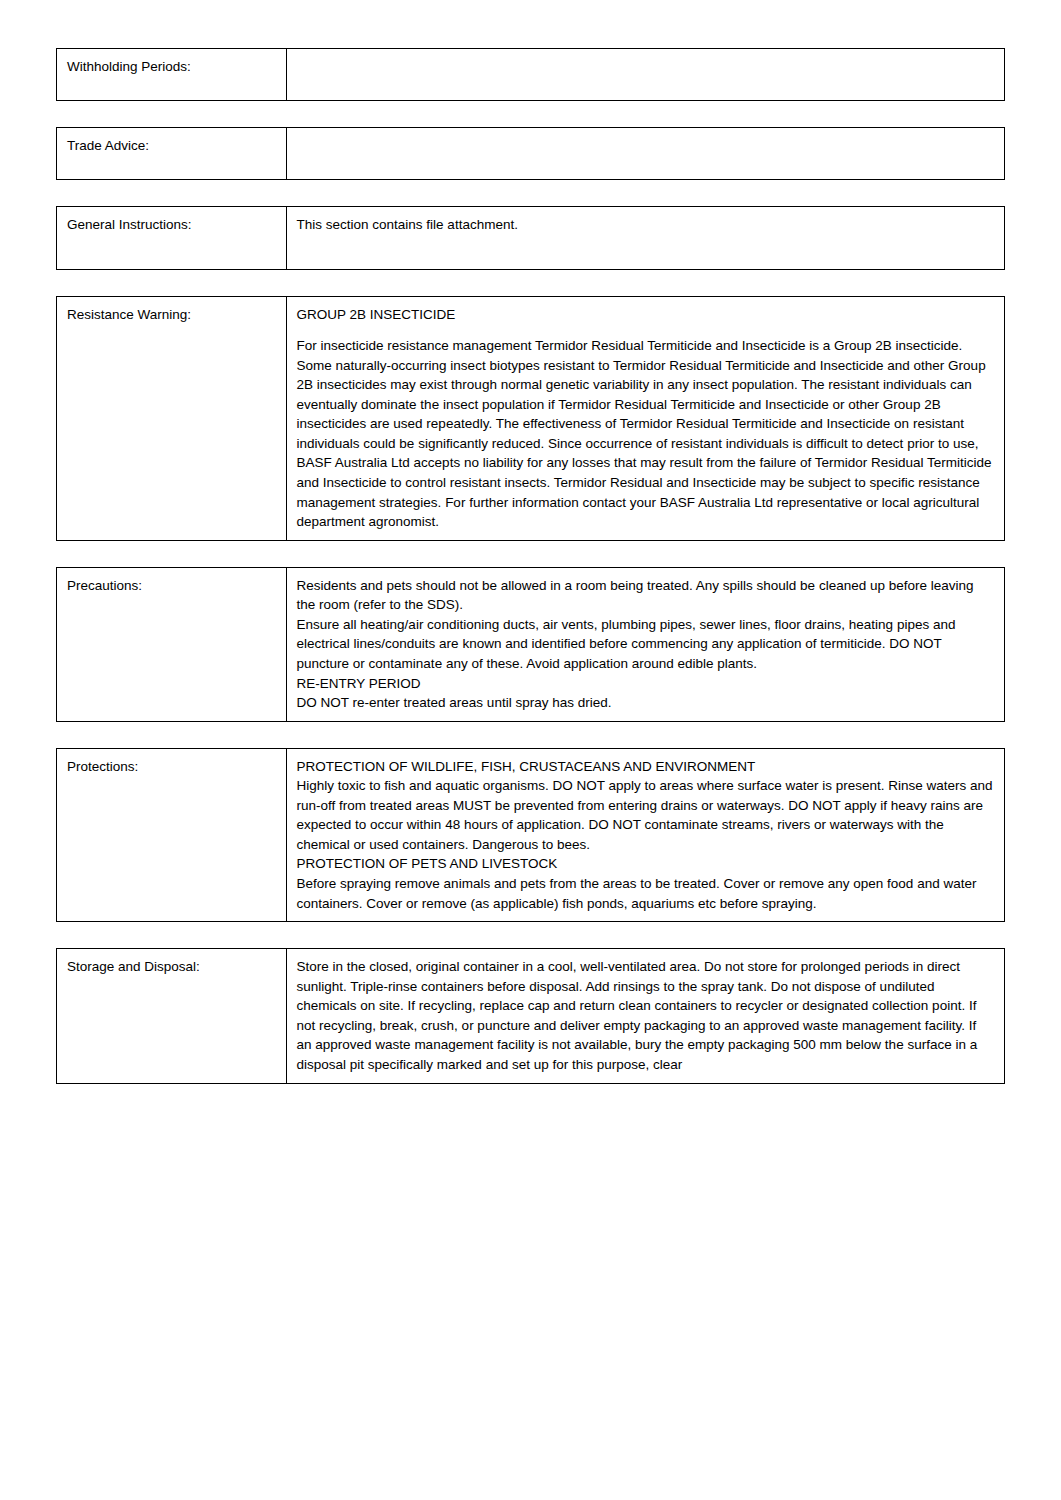| Withholding Periods: | |
| Trade Advice: | |
| General Instructions: | This section contains file attachment. |
| Resistance Warning: | GROUP 2B INSECTICIDE For insecticide resistance management Termidor Residual Termiticide and Insecticide is a Group 2B insecticide. Some naturally-occurring insect biotypes resistant to Termidor Residual Termiticide and Insecticide and other Group 2B insecticides may exist through normal genetic variability in any insect population. The resistant individuals can eventually dominate the insect population if Termidor Residual Termiticide and Insecticide or other Group 2B insecticides are used repeatedly. The effectiveness of Termidor Residual Termiticide and Insecticide on resistant individuals could be significantly reduced. Since occurrence of resistant individuals is difficult to detect prior to use, BASF Australia Ltd accepts no liability for any losses that may result from the failure of Termidor Residual Termiticide and Insecticide to control resistant insects. Termidor Residual and Insecticide may be subject to specific resistance management strategies. For further information contact your BASF Australia Ltd representative or local agricultural department agronomist. |
| Precautions: | Residents and pets should not be allowed in a room being treated. Any spills should be cleaned up before leaving the room (refer to the SDS). Ensure all heating/air conditioning ducts, air vents, plumbing pipes, sewer lines, floor drains, heating pipes and electrical lines/conduits are known and identified before commencing any application of termiticide. DO NOT puncture or contaminate any of these. Avoid application around edible plants. RE-ENTRY PERIOD DO NOT re-enter treated areas until spray has dried. |
| Protections: | PROTECTION OF WILDLIFE, FISH, CRUSTACEANS AND ENVIRONMENT Highly toxic to fish and aquatic organisms. DO NOT apply to areas where surface water is present. Rinse waters and run-off from treated areas MUST be prevented from entering drains or waterways. DO NOT apply if heavy rains are expected to occur within 48 hours of application. DO NOT contaminate streams, rivers or waterways with the chemical or used containers. Dangerous to bees. PROTECTION OF PETS AND LIVESTOCK Before spraying remove animals and pets from the areas to be treated. Cover or remove any open food and water containers. Cover or remove (as applicable) fish ponds, aquariums etc before spraying. |
| Storage and Disposal: | Store in the closed, original container in a cool, well-ventilated area. Do not store for prolonged periods in direct sunlight. Triple-rinse containers before disposal. Add rinsings to the spray tank. Do not dispose of undiluted chemicals on site. If recycling, replace cap and return clean containers to recycler or designated collection point. If not recycling, break, crush, or puncture and deliver empty packaging to an approved waste management facility. If an approved waste management facility is not available, bury the empty packaging 500 mm below the surface in a disposal pit specifically marked and set up for this purpose, clear |